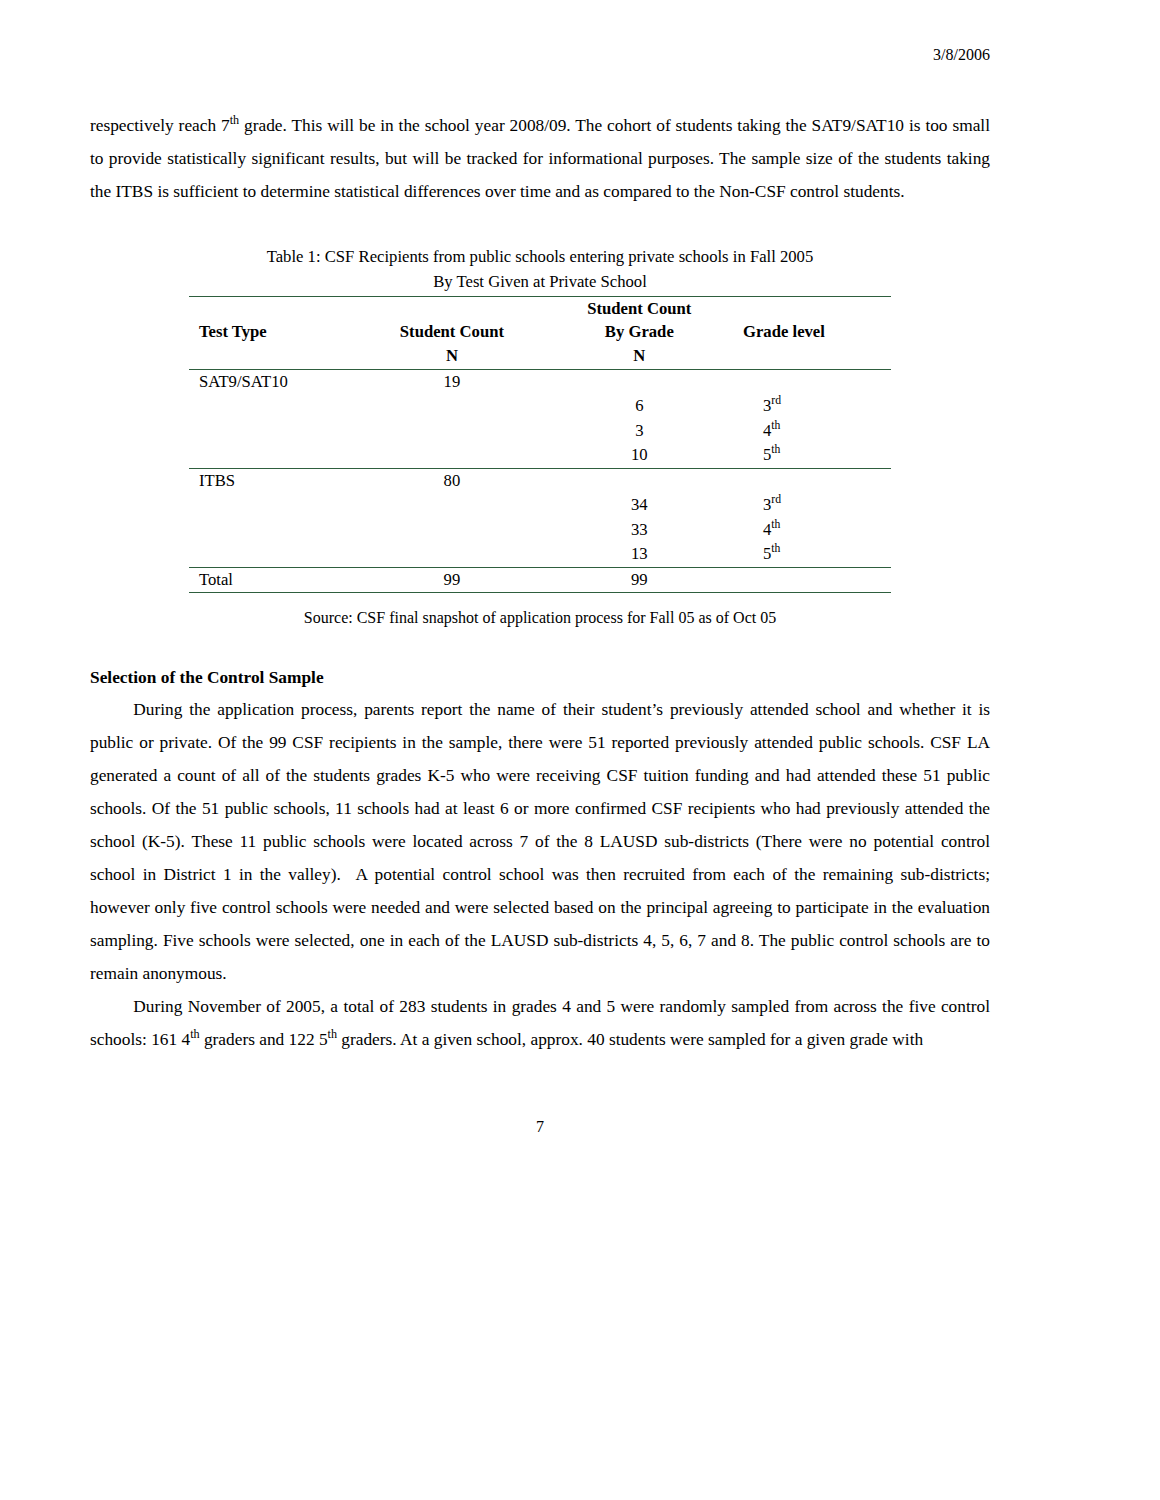3/8/2006
respectively reach 7th grade. This will be in the school year 2008/09. The cohort of students taking the SAT9/SAT10 is too small to provide statistically significant results, but will be tracked for informational purposes. The sample size of the students taking the ITBS is sufficient to determine statistical differences over time and as compared to the Non-CSF control students.
Table 1: CSF Recipients from public schools entering private schools in Fall 2005
By Test Given at Private School
| Test Type | Student Count | Student Count By Grade | Grade level |
| --- | --- | --- | --- |
| | N | N | |
| SAT9/SAT10 | 19 | | |
| | | 6 | 3 rd |
| | | 3 | 4 th |
| | | 10 | 5 th |
| ITBS | 80 | | |
| | | 34 | 3 rd |
| | | 33 | 4 th |
| | | 13 | 5 th |
| Total | 99 | 99 | |
Source: CSF final snapshot of application process for Fall 05 as of Oct 05
Selection of the Control Sample
During the application process, parents report the name of their student’s previously attended school and whether it is public or private. Of the 99 CSF recipients in the sample, there were 51 reported previously attended public schools. CSF LA generated a count of all of the students grades K-5 who were receiving CSF tuition funding and had attended these 51 public schools. Of the 51 public schools, 11 schools had at least 6 or more confirmed CSF recipients who had previously attended the school (K-5). These 11 public schools were located across 7 of the 8 LAUSD sub-districts (There were no potential control school in District 1 in the valley). A potential control school was then recruited from each of the remaining sub-districts; however only five control schools were needed and were selected based on the principal agreeing to participate in the evaluation sampling. Five schools were selected, one in each of the LAUSD sub-districts 4, 5, 6, 7 and 8. The public control schools are to remain anonymous.
During November of 2005, a total of 283 students in grades 4 and 5 were randomly sampled from across the five control schools: 161 4th graders and 122 5th graders. At a given school, approx. 40 students were sampled for a given grade with
7